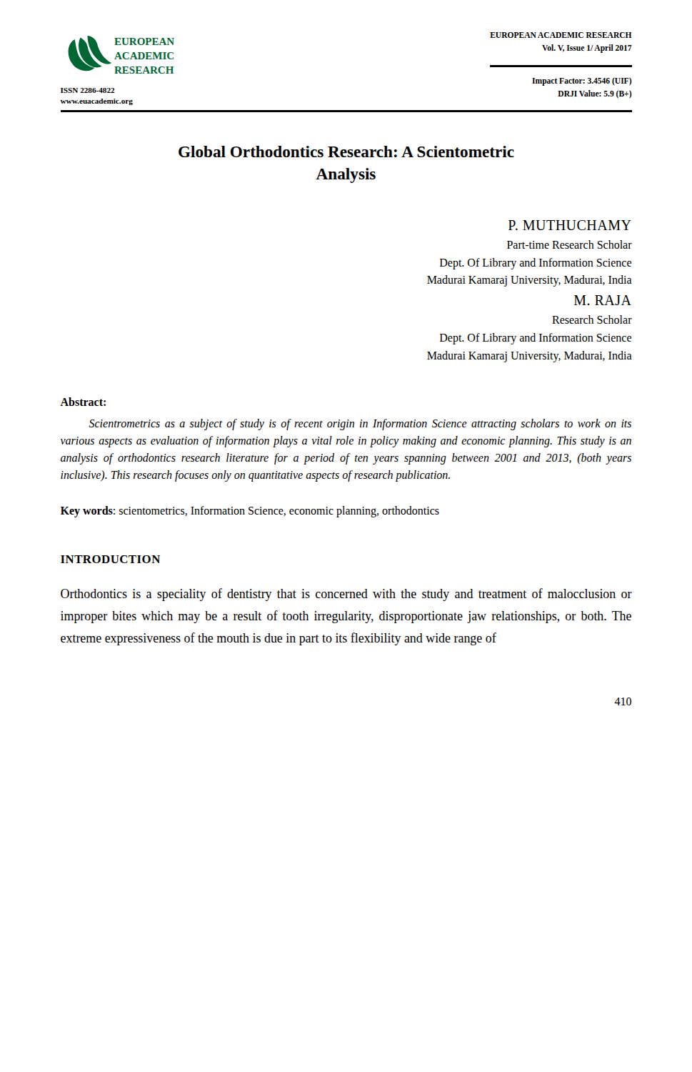ISSN 2286-4822
www.euacademic.org
EUROPEAN ACADEMIC RESEARCH
Vol. V, Issue 1/ April 2017
Impact Factor: 3.4546 (UIF)
DRJI Value: 5.9 (B+)
Global Orthodontics Research: A Scientometric
Analysis
P. MUTHUCHAMY
Part-time Research Scholar
Dept. Of Library and Information Science
Madurai Kamaraj University, Madurai, India
M. RAJA
Research Scholar
Dept. Of Library and Information Science
Madurai Kamaraj University, Madurai, India
Abstract:
Scientrometrics as a subject of study is of recent origin in Information Science attracting scholars to work on its various aspects as evaluation of information plays a vital role in policy making and economic planning. This study is an analysis of orthodontics research literature for a period of ten years spanning between 2001 and 2013, (both years inclusive). This research focuses only on quantitative aspects of research publication.
Key words: scientometrics, Information Science, economic planning, orthodontics
INTRODUCTION
Orthodontics is a speciality of dentistry that is concerned with the study and treatment of malocclusion or improper bites which may be a result of tooth irregularity, disproportionate jaw relationships, or both. The extreme expressiveness of the mouth is due in part to its flexibility and wide range of
410